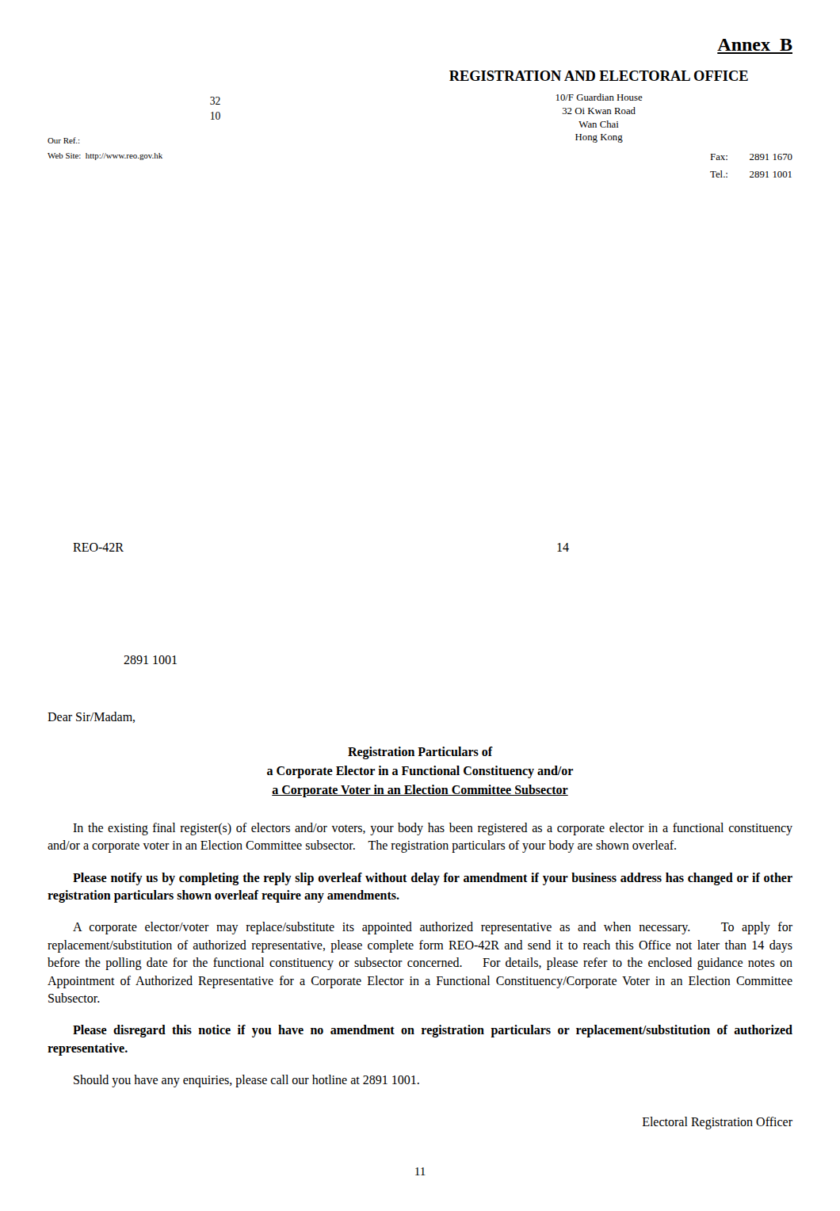Annex B
32
10
Our Ref.:
Web Site: http://www.reo.gov.hk
REGISTRATION AND ELECTORAL OFFICE
10/F Guardian House
32 Oi Kwan Road
Wan Chai
Hong Kong
Fax: 2891 1670
Tel.: 2891 1001
REO-42R
14
2891 1001
Dear Sir/Madam,
Registration Particulars of
a Corporate Elector in a Functional Constituency and/or
a Corporate Voter in an Election Committee Subsector
In the existing final register(s) of electors and/or voters, your body has been registered as a corporate elector in a functional constituency and/or a corporate voter in an Election Committee subsector. The registration particulars of your body are shown overleaf.
Please notify us by completing the reply slip overleaf without delay for amendment if your business address has changed or if other registration particulars shown overleaf require any amendments.
A corporate elector/voter may replace/substitute its appointed authorized representative as and when necessary. To apply for replacement/substitution of authorized representative, please complete form REO-42R and send it to reach this Office not later than 14 days before the polling date for the functional constituency or subsector concerned. For details, please refer to the enclosed guidance notes on Appointment of Authorized Representative for a Corporate Elector in a Functional Constituency/Corporate Voter in an Election Committee Subsector.
Please disregard this notice if you have no amendment on registration particulars or replacement/substitution of authorized representative.
Should you have any enquiries, please call our hotline at 2891 1001.
Electoral Registration Officer
11